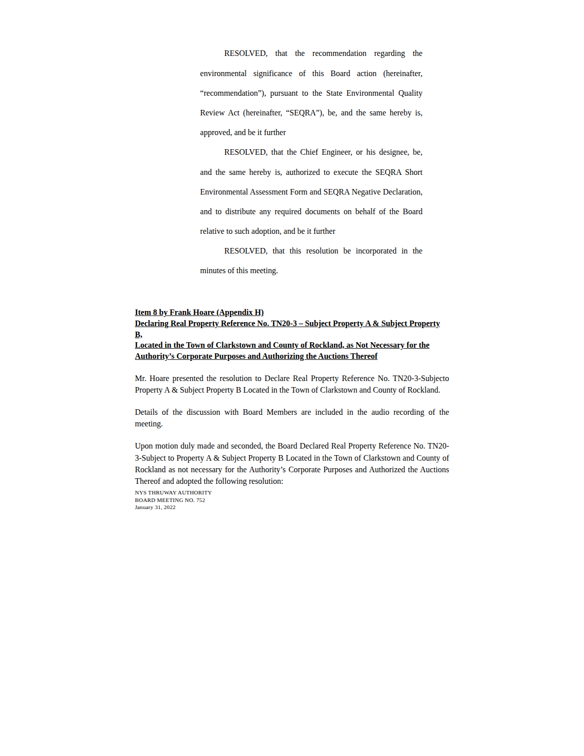RESOLVED, that the recommendation regarding the environmental significance of this Board action (hereinafter, “recommendation”), pursuant to the State Environmental Quality Review Act (hereinafter, “SEQRA”), be, and the same hereby is, approved, and be it further
RESOLVED, that the Chief Engineer, or his designee, be, and the same hereby is, authorized to execute the SEQRA Short Environmental Assessment Form and SEQRA Negative Declaration, and to distribute any required documents on behalf of the Board relative to such adoption, and be it further
RESOLVED, that this resolution be incorporated in the minutes of this meeting.
Item 8 by Frank Hoare (Appendix H) Declaring Real Property Reference No. TN20-3 – Subject Property A & Subject Property B, Located in the Town of Clarkstown and County of Rockland, as Not Necessary for the Authority’s Corporate Purposes and Authorizing the Auctions Thereof
Mr. Hoare presented the resolution to Declare Real Property Reference No. TN20-3-Subjecto Property A & Subject Property B Located in the Town of Clarkstown and County of Rockland.
Details of the discussion with Board Members are included in the audio recording of the meeting.
Upon motion duly made and seconded, the Board Declared Real Property Reference No. TN20-3-Subject to Property A & Subject Property B Located in the Town of Clarkstown and County of Rockland as not necessary for the Authority’s Corporate Purposes and Authorized the Auctions Thereof and adopted the following resolution:
NYS THRUWAY AUTHORITY
BOARD MEETING NO. 752
January 31, 2022